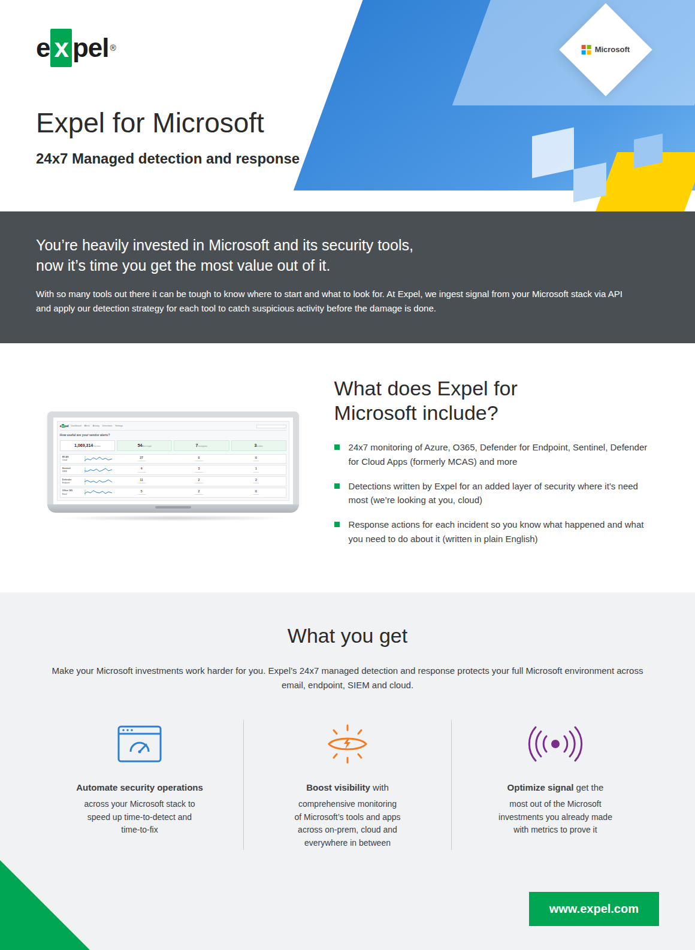Microsoft
expel®
Expel for Microsoft
24x7 Managed detection and response
You’re heavily invested in Microsoft and its security tools,
now it’s time you get the most value out of it.
With so many tools out there it can be tough to know where to start and what to look for. At Expel, we ingest signal from your Microsoft stack via API and apply our detection strategy for each tool to catch suspicious activity before the damage is done.
expel Dashboard Alerts Activity Detections Settings
How useful are your vendor alerts?
1,069,314 Total alerts
54 Alerts triaged
7 Investigations
3 Incidents
MCASCloud 27Alerts triaged 0Investigations 0Incidents
Sentinel SIEM 4Alerts triaged 3Investigations 1Incidents
Defender Endpoint 11Alerts triaged 2Investigations 2Incidents
Office 365 Email 5Alerts triaged 2Investigations 0Incidents
What does Expel for
Microsoft include?
24x7 monitoring of Azure, O365, Defender for Endpoint, Sentinel, Defender for Cloud Apps (formerly MCAS) and more
Detections written by Expel for an added layer of security where it’s need most (we’re looking at you, cloud)
Response actions for each incident so you know what happened and what you need to do about it (written in plain English)
What you get
Make your Microsoft investments work harder for you. Expel’s 24x7 managed detection and response protects your full Microsoft environment across email, endpoint, SIEM and cloud.
Automate security operations
across your Microsoft stack to
speed up time-to-detect and
time-to-fix
Boost visibility with
comprehensive monitoring
of Microsoft’s tools and apps
across on-prem, cloud and
everywhere in between
Optimize signal get the
most out of the Microsoft
investments you already made
with metrics to prove it
www.expel.com